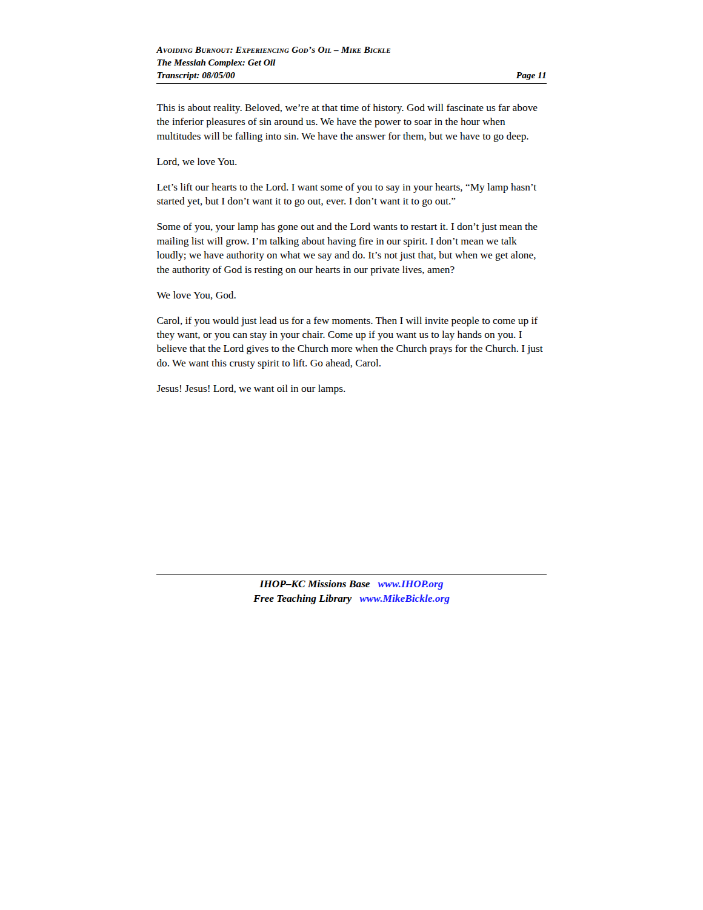Avoiding Burnout: Experiencing God’s Oil – Mike Bickle
The Messiah Complex: Get Oil
Transcript: 08/05/00 Page 11
This is about reality. Beloved, we’re at that time of history. God will fascinate us far above the inferior pleasures of sin around us. We have the power to soar in the hour when multitudes will be falling into sin. We have the answer for them, but we have to go deep.
Lord, we love You.
Let’s lift our hearts to the Lord. I want some of you to say in your hearts, “My lamp hasn’t started yet, but I don’t want it to go out, ever. I don’t want it to go out.”
Some of you, your lamp has gone out and the Lord wants to restart it. I don’t just mean the mailing list will grow. I’m talking about having fire in our spirit. I don’t mean we talk loudly; we have authority on what we say and do. It’s not just that, but when we get alone, the authority of God is resting on our hearts in our private lives, amen?
We love You, God.
Carol, if you would just lead us for a few moments. Then I will invite people to come up if they want, or you can stay in your chair. Come up if you want us to lay hands on you. I believe that the Lord gives to the Church more when the Church prays for the Church. I just do. We want this crusty spirit to lift. Go ahead, Carol.
Jesus! Jesus! Lord, we want oil in our lamps.
IHOP–KC Missions Base www.IHOP.org
Free Teaching Library www.MikeBickle.org